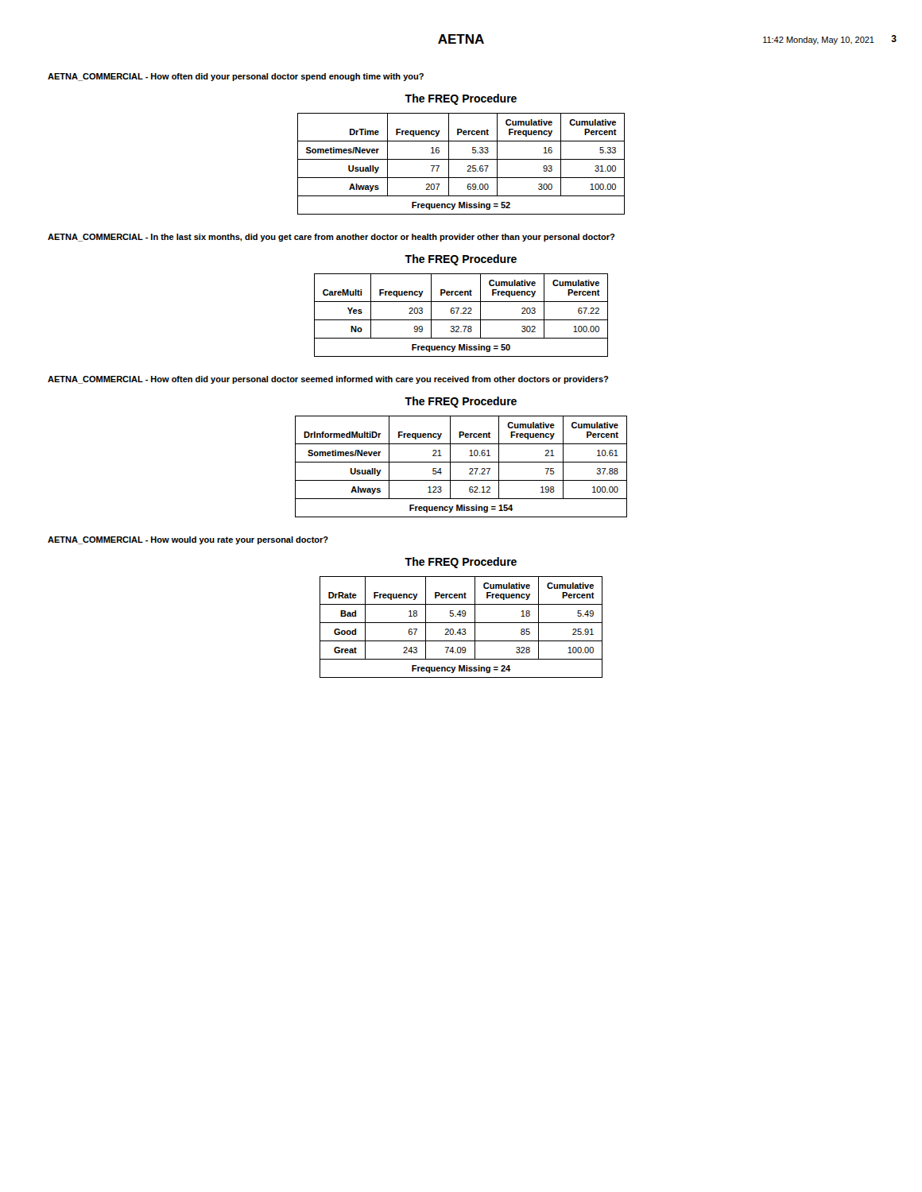AETNA
11:42 Monday, May 10, 2021 3
AETNA_COMMERCIAL - How often did your personal doctor spend enough time with you?
The FREQ Procedure
| DrTime | Frequency | Percent | Cumulative Frequency | Cumulative Percent |
| --- | --- | --- | --- | --- |
| Sometimes/Never | 16 | 5.33 | 16 | 5.33 |
| Usually | 77 | 25.67 | 93 | 31.00 |
| Always | 207 | 69.00 | 300 | 100.00 |
| Frequency Missing = 52 |
AETNA_COMMERCIAL - In the last six months, did you get care from another doctor or health provider other than your personal doctor?
The FREQ Procedure
| CareMulti | Frequency | Percent | Cumulative Frequency | Cumulative Percent |
| --- | --- | --- | --- | --- |
| Yes | 203 | 67.22 | 203 | 67.22 |
| No | 99 | 32.78 | 302 | 100.00 |
| Frequency Missing = 50 |
AETNA_COMMERCIAL - How often did your personal doctor seemed informed with care you received from other doctors or providers?
The FREQ Procedure
| DrInformedMultiDr | Frequency | Percent | Cumulative Frequency | Cumulative Percent |
| --- | --- | --- | --- | --- |
| Sometimes/Never | 21 | 10.61 | 21 | 10.61 |
| Usually | 54 | 27.27 | 75 | 37.88 |
| Always | 123 | 62.12 | 198 | 100.00 |
| Frequency Missing = 154 |
AETNA_COMMERCIAL - How would you rate your personal doctor?
The FREQ Procedure
| DrRate | Frequency | Percent | Cumulative Frequency | Cumulative Percent |
| --- | --- | --- | --- | --- |
| Bad | 18 | 5.49 | 18 | 5.49 |
| Good | 67 | 20.43 | 85 | 25.91 |
| Great | 243 | 74.09 | 328 | 100.00 |
| Frequency Missing = 24 |